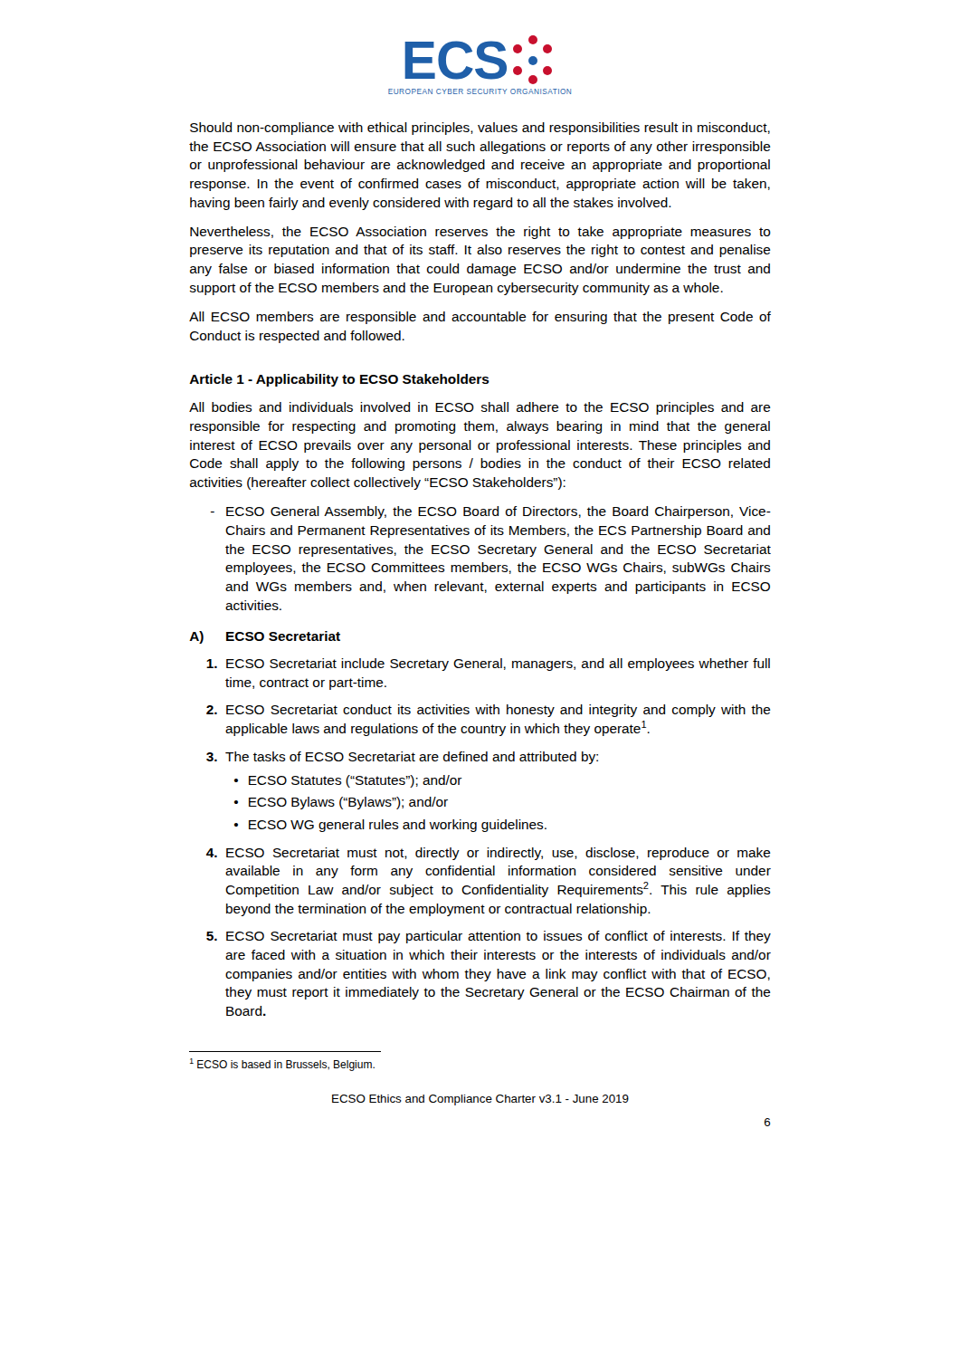ECS
European Cyber Security Organisation
Should non-compliance with ethical principles, values and responsibilities result in misconduct, the ECSO Association will ensure that all such allegations or reports of any other irresponsible or unprofessional behaviour are acknowledged and receive an appropriate and proportional response. In the event of confirmed cases of misconduct, appropriate action will be taken, having been fairly and evenly considered with regard to all the stakes involved.
Nevertheless, the ECSO Association reserves the right to take appropriate measures to preserve its reputation and that of its staff. It also reserves the right to contest and penalise any false or biased information that could damage ECSO and/or undermine the trust and support of the ECSO members and the European cybersecurity community as a whole.
All ECSO members are responsible and accountable for ensuring that the present Code of Conduct is respected and followed.
Article 1 - Applicability to ECSO Stakeholders
All bodies and individuals involved in ECSO shall adhere to the ECSO principles and are responsible for respecting and promoting them, always bearing in mind that the general interest of ECSO prevails over any personal or professional interests. These principles and Code shall apply to the following persons / bodies in the conduct of their ECSO related activities (hereafter collect collectively “ECSO Stakeholders”):
ECSO General Assembly, the ECSO Board of Directors, the Board Chairperson, Vice-Chairs and Permanent Representatives of its Members, the ECS Partnership Board and the ECSO representatives, the ECSO Secretary General and the ECSO Secretariat employees, the ECSO Committees members, the ECSO WGs Chairs, subWGs Chairs and WGs members and, when relevant, external experts and participants in ECSO activities.
A) ECSO Secretariat
ECSO Secretariat include Secretary General, managers, and all employees whether full time, contract or part-time.
ECSO Secretariat conduct its activities with honesty and integrity and comply with the applicable laws and regulations of the country in which they operate1.
The tasks of ECSO Secretariat are defined and attributed by:
ECSO Statutes (“Statutes”); and/or
ECSO Bylaws (“Bylaws”); and/or
ECSO WG general rules and working guidelines.
ECSO Secretariat must not, directly or indirectly, use, disclose, reproduce or make available in any form any confidential information considered sensitive under Competition Law and/or subject to Confidentiality Requirements2. This rule applies beyond the termination of the employment or contractual relationship.
ECSO Secretariat must pay particular attention to issues of conflict of interests. If they are faced with a situation in which their interests or the interests of individuals and/or companies and/or entities with whom they have a link may conflict with that of ECSO, they must report it immediately to the Secretary General or the ECSO Chairman of the Board.
1 ECSO is based in Brussels, Belgium.
ECSO Ethics and Compliance Charter v3.1 - June 2019
6